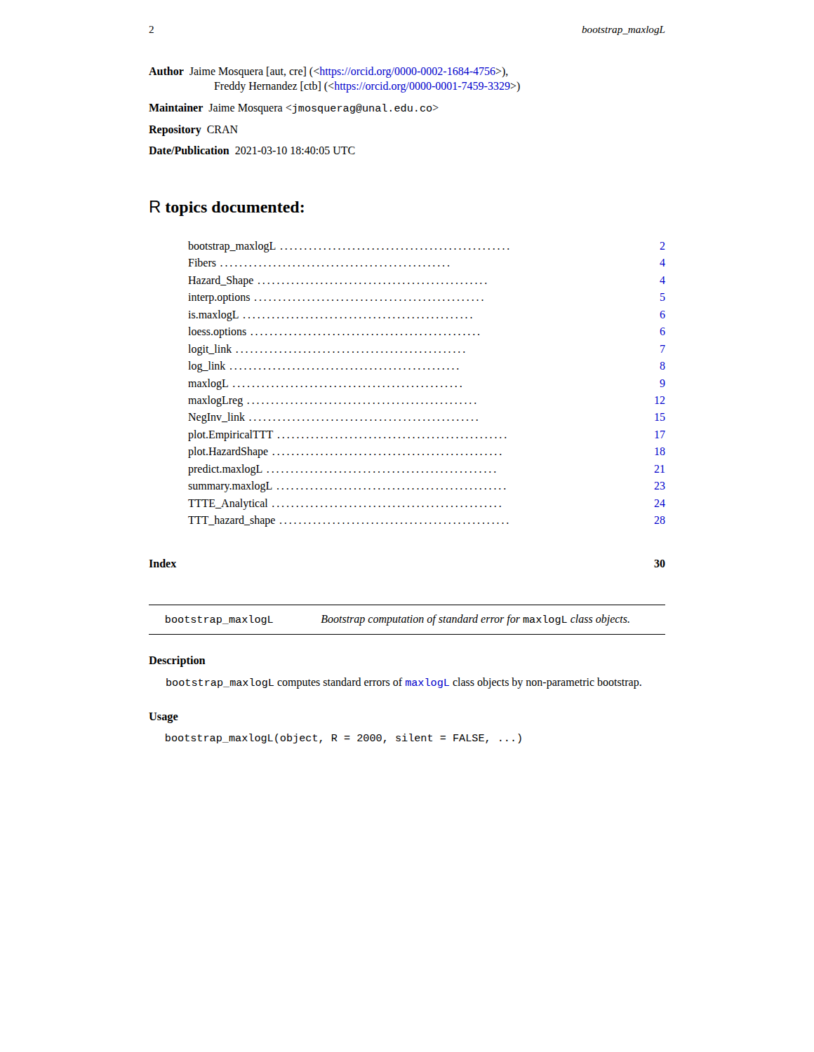2 bootstrap_maxlogL
Author
Jaime Mosquera [aut, cre] (<https://orcid.org/0000-0002-1684-4756>), Freddy Hernandez [ctb] (<https://orcid.org/0000-0001-7459-3329>)
Maintainer
Jaime Mosquera <jmosquerag@unal.edu.co>
Repository
CRAN
Date/Publication
2021-03-10 18:40:05 UTC
R topics documented:
bootstrap_maxlogL................................................ 2
Fibers................................................ 4
Hazard_Shape................................................ 4
interp.options................................................ 5
is.maxlogL................................................ 6
loess.options................................................ 6
logit_link................................................ 7
log_link................................................ 8
maxlogL................................................ 9
maxlogLreg................................................ 12
NegInv_link................................................ 15
plot.EmpiricalTTT................................................ 17
plot.HazardShape................................................ 18
predict.maxlogL................................................ 21
summary.maxlogL................................................ 23
TTTE_Analytical................................................ 24
TTT_hazard_shape................................................ 28
Index 30
bootstrap_maxlogL Bootstrap computation of standard error for maxlogL class objects.
Description
bootstrap_maxlogL computes standard errors of maxlogL class objects by non-parametric bootstrap.
Usage
bootstrap_maxlogL(object, R = 2000, silent = FALSE, ...)